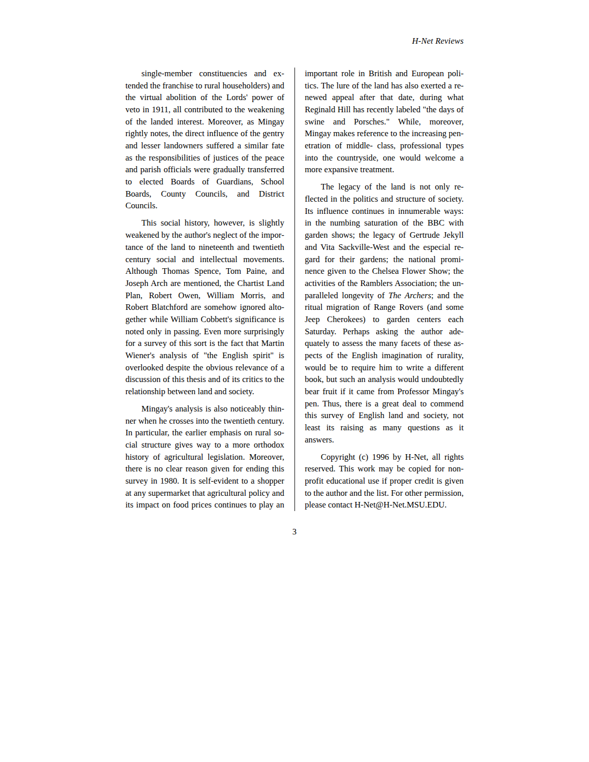H-Net Reviews
single-member constituencies and extended the franchise to rural householders) and the virtual abolition of the Lords' power of veto in 1911, all contributed to the weakening of the landed interest. Moreover, as Mingay rightly notes, the direct influence of the gentry and lesser landowners suffered a similar fate as the responsibilities of justices of the peace and parish officials were gradually transferred to elected Boards of Guardians, School Boards, County Councils, and District Councils.
This social history, however, is slightly weakened by the author's neglect of the importance of the land to nineteenth and twentieth century social and intellectual movements. Although Thomas Spence, Tom Paine, and Joseph Arch are mentioned, the Chartist Land Plan, Robert Owen, William Morris, and Robert Blatchford are somehow ignored altogether while William Cobbett's significance is noted only in passing. Even more surprisingly for a survey of this sort is the fact that Martin Wiener's analysis of "the English spirit" is overlooked despite the obvious relevance of a discussion of this thesis and of its critics to the relationship between land and society.
Mingay's analysis is also noticeably thinner when he crosses into the twentieth century. In particular, the earlier emphasis on rural social structure gives way to a more orthodox history of agricultural legislation. Moreover, there is no clear reason given for ending this survey in 1980. It is self-evident to a shopper at any supermarket that agricultural policy and its impact on food prices continues to play an important role in British and European politics. The lure of the land has also exerted a renewed appeal after that date, during what Reginald Hill has recently labeled "the days of swine and Porsches." While, moreover, Mingay makes reference to the increasing penetration of middle- class, professional types into the countryside, one would welcome a more expansive treatment.
The legacy of the land is not only reflected in the politics and structure of society. Its influence continues in innumerable ways: in the numbing saturation of the BBC with garden shows; the legacy of Gertrude Jekyll and Vita Sackville-West and the especial regard for their gardens; the national prominence given to the Chelsea Flower Show; the activities of the Ramblers Association; the unparalleled longevity of The Archers; and the ritual migration of Range Rovers (and some Jeep Cherokees) to garden centers each Saturday. Perhaps asking the author adequately to assess the many facets of these aspects of the English imagination of rurality, would be to require him to write a different book, but such an analysis would undoubtedly bear fruit if it came from Professor Mingay's pen. Thus, there is a great deal to commend this survey of English land and society, not least its raising as many questions as it answers.
Copyright (c) 1996 by H-Net, all rights reserved. This work may be copied for non-profit educational use if proper credit is given to the author and the list. For other permission, please contact H-Net@H-Net.MSU.EDU.
3